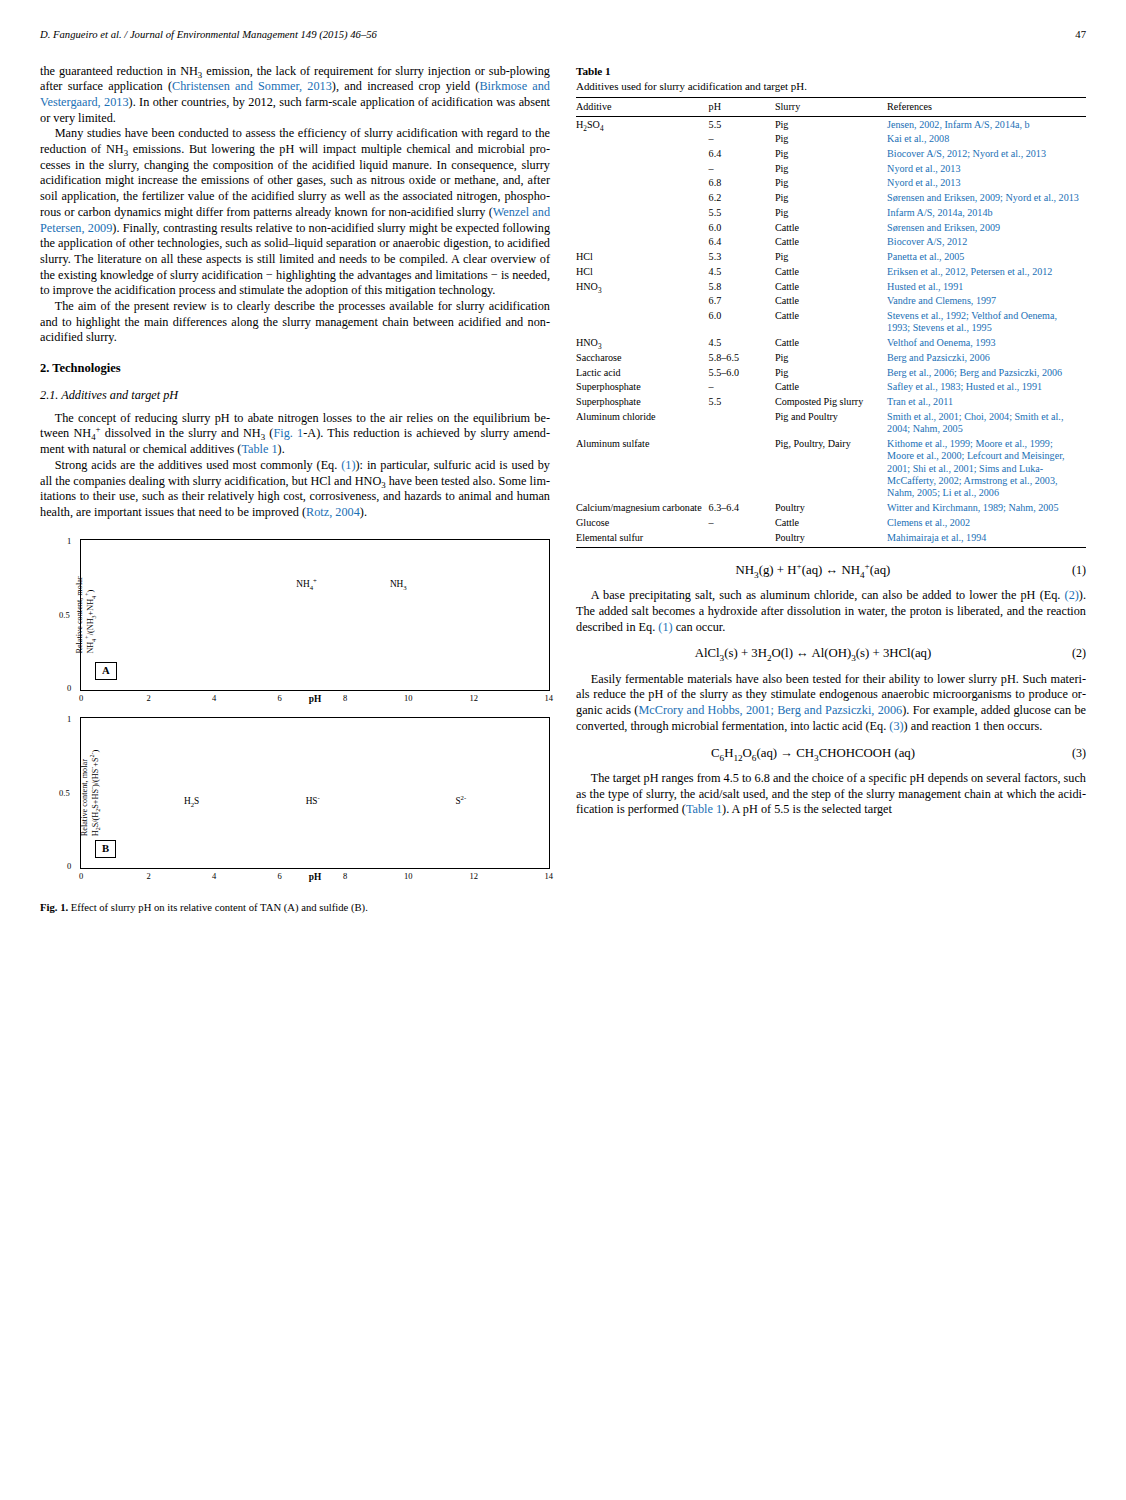D. Fangueiro et al. / Journal of Environmental Management 149 (2015) 46–56 47
the guaranteed reduction in NH3 emission, the lack of requirement for slurry injection or sub-plowing after surface application (Christensen and Sommer, 2013), and increased crop yield (Birkmose and Vestergaard, 2013). In other countries, by 2012, such farm-scale application of acidification was absent or very limited.
Many studies have been conducted to assess the efficiency of slurry acidification with regard to the reduction of NH3 emissions. But lowering the pH will impact multiple chemical and microbial processes in the slurry, changing the composition of the acidified liquid manure. In consequence, slurry acidification might increase the emissions of other gases, such as nitrous oxide or methane, and, after soil application, the fertilizer value of the acidified slurry as well as the associated nitrogen, phosphorous or carbon dynamics might differ from patterns already known for non-acidified slurry (Wenzel and Petersen, 2009). Finally, contrasting results relative to non-acidified slurry might be expected following the application of other technologies, such as solid–liquid separation or anaerobic digestion, to acidified slurry. The literature on all these aspects is still limited and needs to be compiled. A clear overview of the existing knowledge of slurry acidification − highlighting the advantages and limitations − is needed, to improve the acidification process and stimulate the adoption of this mitigation technology.
The aim of the present review is to clearly describe the processes available for slurry acidification and to highlight the main differences along the slurry management chain between acidified and non-acidified slurry.
2. Technologies
2.1. Additives and target pH
The concept of reducing slurry pH to abate nitrogen losses to the air relies on the equilibrium between NH4+ dissolved in the slurry and NH3 (Fig. 1-A). This reduction is achieved by slurry amendment with natural or chemical additives (Table 1).
Strong acids are the additives used most commonly (Eq. (1)): in particular, sulfuric acid is used by all the companies dealing with slurry acidification, but HCl and HNO3 have been tested also. Some limitations to their use, such as their relatively high cost, corrosiveness, and hazards to animal and human health, are important issues that need to be improved (Rotz, 2004).
Relative content, molar
NH4+/(NH3+NH4+)
1
0.5
0
0
2
4
6
8
10
12
14
NH4+
NH3
A
pH
Relative content, molar
H2S/(H2S+HS-)/(HS-+S2-)
1
0.5
0
0
2
4
6
8
10
12
14
H2S
HS-
S2-
B
pH
Fig. 1. Effect of slurry pH on its relative content of TAN (A) and sulfide (B).
Table 1
Additives used for slurry acidification and target pH.
| Additive | pH | Slurry | References |
| --- | --- | --- | --- |
| H 2 SO 4 | 5.5 | Pig | Jensen, 2002, Infarm A/S, 2014a, b |
| | – | Pig | Kai et al., 2008 |
| | 6.4 | Pig | Biocover A/S, 2012; Nyord et al., 2013 |
| | – | Pig | Nyord et al., 2013 |
| | 6.8 | Pig | Nyord et al., 2013 |
| | 6.2 | Pig | Sørensen and Eriksen, 2009; Nyord et al., 2013 |
| | 5.5 | Pig | Infarm A/S, 2014a, 2014b |
| | 6.0 | Cattle | Sørensen and Eriksen, 2009 |
| | 6.4 | Cattle | Biocover A/S, 2012 |
| HCl | 5.3 | Pig | Panetta et al., 2005 |
| HCl | 4.5 | Cattle | Eriksen et al., 2012, Petersen et al., 2012 |
| HNO 3 | 5.8 | Cattle | Husted et al., 1991 |
| | 6.7 | Cattle | Vandre and Clemens, 1997 |
| | 6.0 | Cattle | Stevens et al., 1992; Velthof and Oenema, 1993; Stevens et al., 1995 |
| HNO 3 | 4.5 | Cattle | Velthof and Oenema, 1993 |
| Saccharose | 5.8–6.5 | Pig | Berg and Pazsiczki, 2006 |
| Lactic acid | 5.5–6.0 | Pig | Berg et al., 2006; Berg and Pazsiczki, 2006 |
| Superphosphate | – | Cattle | Safley et al., 1983; Husted et al., 1991 |
| Superphosphate | 5.5 | Composted Pig slurry | Tran et al., 2011 |
| Aluminum chloride | | Pig and Poultry | Smith et al., 2001; Choi, 2004; Smith et al., 2004; Nahm, 2005 |
| Aluminum sulfate | | Pig, Poultry, Dairy | Kithome et al., 1999; Moore et al., 1999; Moore et al., 2000; Lefcourt and Meisinger, 2001; Shi et al., 2001; Sims and Luka-McCafferty, 2002; Armstrong et al., 2003, Nahm, 2005; Li et al., 2006 |
| Calcium/magnesium carbonate | 6.3–6.4 | Poultry | Witter and Kirchmann, 1989; Nahm, 2005 |
| Glucose | – | Cattle | Clemens et al., 2002 |
| Elemental sulfur | | Poultry | Mahimairaja et al., 1994 |
NH3(g) + H+(aq) ↔ NH4+(aq)
(1)
A base precipitating salt, such as aluminum chloride, can also be added to lower the pH (Eq. (2)). The added salt becomes a hydroxide after dissolution in water, the proton is liberated, and the reaction described in Eq. (1) can occur.
AlCl3(s) + 3H2O(l) ↔ Al(OH)3(s) + 3HCl(aq)
(2)
Easily fermentable materials have also been tested for their ability to lower slurry pH. Such materials reduce the pH of the slurry as they stimulate endogenous anaerobic microorganisms to produce organic acids (McCrory and Hobbs, 2001; Berg and Pazsiczki, 2006). For example, added glucose can be converted, through microbial fermentation, into lactic acid (Eq. (3)) and reaction 1 then occurs.
C6H12O6(aq) → CH3CHOHCOOH (aq)
(3)
The target pH ranges from 4.5 to 6.8 and the choice of a specific pH depends on several factors, such as the type of slurry, the acid/salt used, and the step of the slurry management chain at which the acidification is performed (Table 1). A pH of 5.5 is the selected target